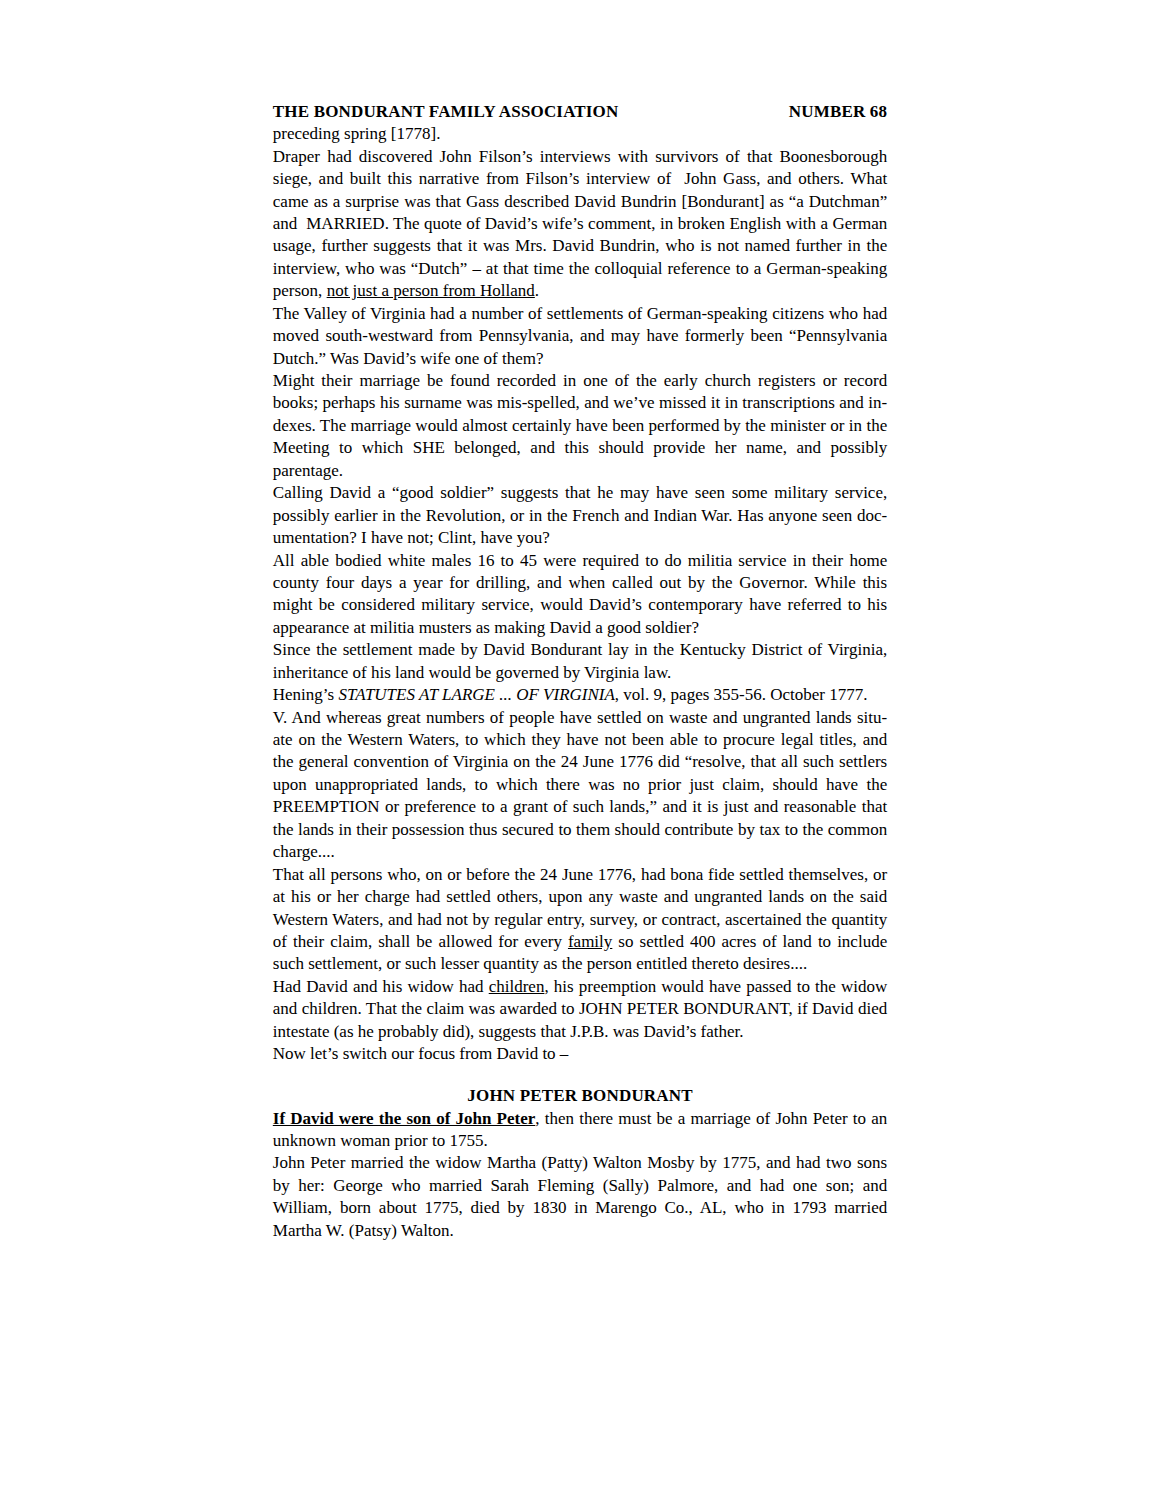The Bondurant Family Association Number 68
preceding spring [1778].
Draper had discovered John Filson’s interviews with survivors of that Boonesborough siege, and built this narrative from Filson’s interview of John Gass, and others. What came as a surprise was that Gass described David Bundrin [Bondurant] as “a Dutchman” and MARRIED. The quote of David’s wife’s comment, in broken English with a German usage, further suggests that it was Mrs. David Bundrin, who is not named further in the interview, who was “Dutch” – at that time the colloquial reference to a German-speaking person, not just a person from Holland.
The Valley of Virginia had a number of settlements of German-speaking citizens who had moved south-westward from Pennsylvania, and may have formerly been “Pennsylvania Dutch.” Was David’s wife one of them?
Might their marriage be found recorded in one of the early church registers or record books; perhaps his surname was mis-spelled, and we’ve missed it in transcriptions and indexes. The marriage would almost certainly have been performed by the minister or in the Meeting to which SHE belonged, and this should provide her name, and possibly parentage.
Calling David a “good soldier” suggests that he may have seen some military service, possibly earlier in the Revolution, or in the French and Indian War. Has anyone seen documentation? I have not; Clint, have you?
All able bodied white males 16 to 45 were required to do militia service in their home county four days a year for drilling, and when called out by the Governor. While this might be considered military service, would David’s contemporary have referred to his appearance at militia musters as making David a good soldier?
Since the settlement made by David Bondurant lay in the Kentucky District of Virginia, inheritance of his land would be governed by Virginia law.
Hening’s STATUTES AT LARGE ... OF VIRGINIA, vol. 9, pages 355-56. October 1777.
V. And whereas great numbers of people have settled on waste and ungranted lands situate on the Western Waters, to which they have not been able to procure legal titles, and the general convention of Virginia on the 24 June 1776 did “resolve, that all such settlers upon unappropriated lands, to which there was no prior just claim, should have the PREEMPTION or preference to a grant of such lands,” and it is just and reasonable that the lands in their possession thus secured to them should contribute by tax to the common charge....
That all persons who, on or before the 24 June 1776, had bona fide settled themselves, or at his or her charge had settled others, upon any waste and ungranted lands on the said Western Waters, and had not by regular entry, survey, or contract, ascertained the quantity of their claim, shall be allowed for every family so settled 400 acres of land to include such settlement, or such lesser quantity as the person entitled thereto desires....
Had David and his widow had children, his preemption would have passed to the widow and children. That the claim was awarded to JOHN PETER BONDURANT, if David died intestate (as he probably did), suggests that J.P.B. was David’s father.
Now let’s switch our focus from David to –
JOHN PETER BONDURANT
If David were the son of John Peter, then there must be a marriage of John Peter to an unknown woman prior to 1755.
John Peter married the widow Martha (Patty) Walton Mosby by 1775, and had two sons by her: George who married Sarah Fleming (Sally) Palmore, and had one son; and William, born about 1775, died by 1830 in Marengo Co., AL, who in 1793 married Martha W. (Patsy) Walton.